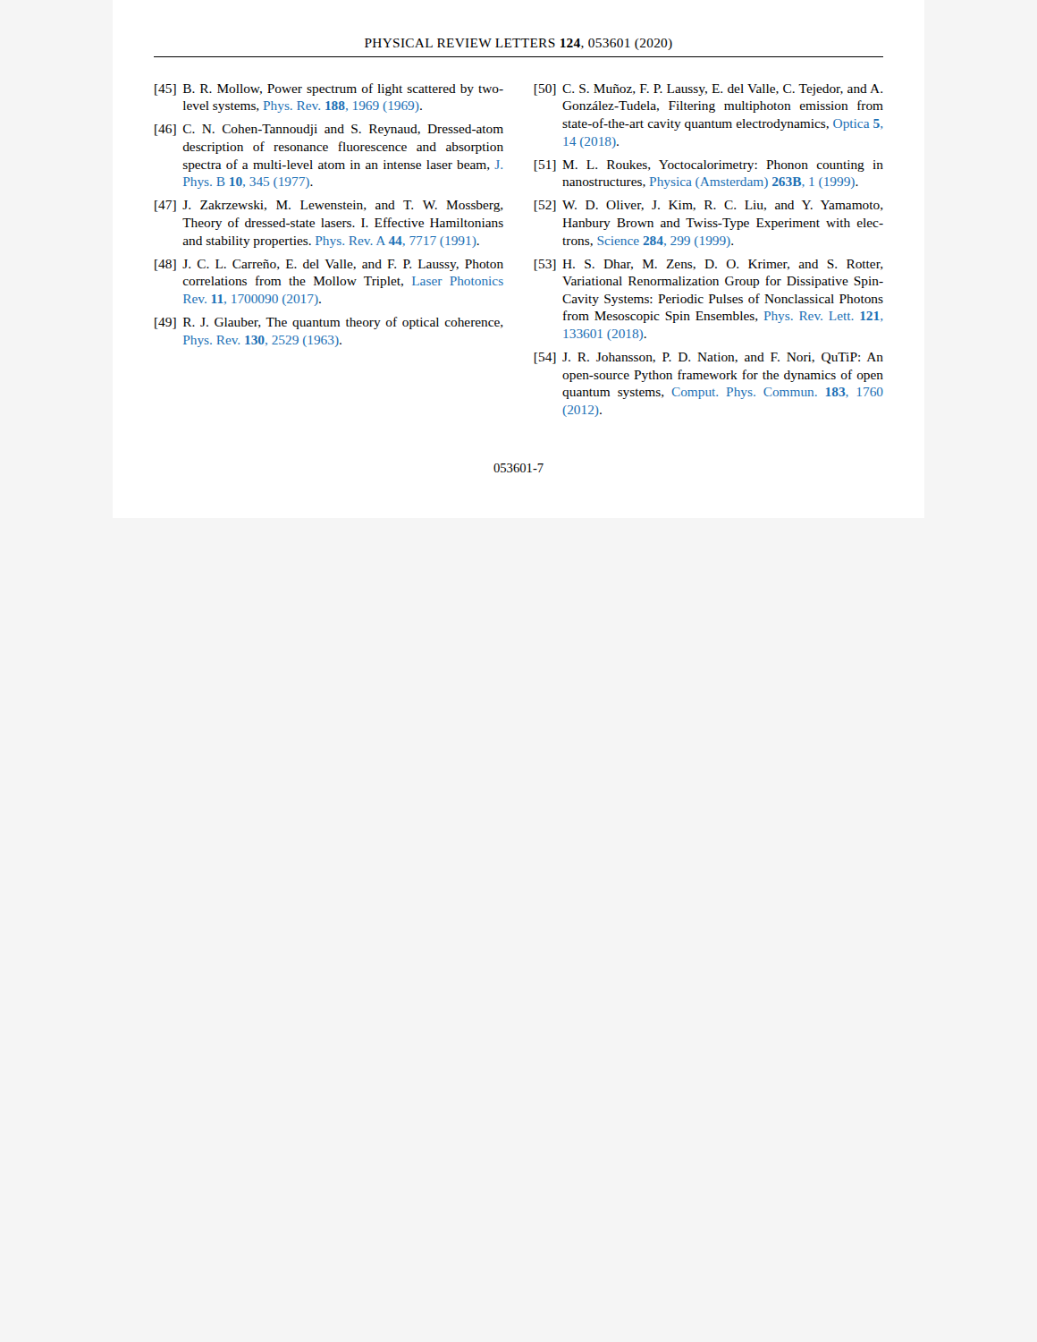PHYSICAL REVIEW LETTERS 124, 053601 (2020)
[45] B. R. Mollow, Power spectrum of light scattered by two-level systems, Phys. Rev. 188, 1969 (1969).
[46] C. N. Cohen-Tannoudji and S. Reynaud, Dressed-atom description of resonance fluorescence and absorption spectra of a multi-level atom in an intense laser beam, J. Phys. B 10, 345 (1977).
[47] J. Zakrzewski, M. Lewenstein, and T. W. Mossberg, Theory of dressed-state lasers. I. Effective Hamiltonians and stability properties. Phys. Rev. A 44, 7717 (1991).
[48] J. C. L. Carreño, E. del Valle, and F. P. Laussy, Photon correlations from the Mollow Triplet, Laser Photonics Rev. 11, 1700090 (2017).
[49] R. J. Glauber, The quantum theory of optical coherence, Phys. Rev. 130, 2529 (1963).
[50] C. S. Muñoz, F. P. Laussy, E. del Valle, C. Tejedor, and A. González-Tudela, Filtering multiphoton emission from state-of-the-art cavity quantum electrodynamics, Optica 5, 14 (2018).
[51] M. L. Roukes, Yoctocalorimetry: Phonon counting in nanostructures, Physica (Amsterdam) 263B, 1 (1999).
[52] W. D. Oliver, J. Kim, R. C. Liu, and Y. Yamamoto, Hanbury Brown and Twiss-Type Experiment with electrons, Science 284, 299 (1999).
[53] H. S. Dhar, M. Zens, D. O. Krimer, and S. Rotter, Variational Renormalization Group for Dissipative Spin-Cavity Systems: Periodic Pulses of Nonclassical Photons from Mesoscopic Spin Ensembles, Phys. Rev. Lett. 121, 133601 (2018).
[54] J. R. Johansson, P. D. Nation, and F. Nori, QuTiP: An open-source Python framework for the dynamics of open quantum systems, Comput. Phys. Commun. 183, 1760 (2012).
053601-7